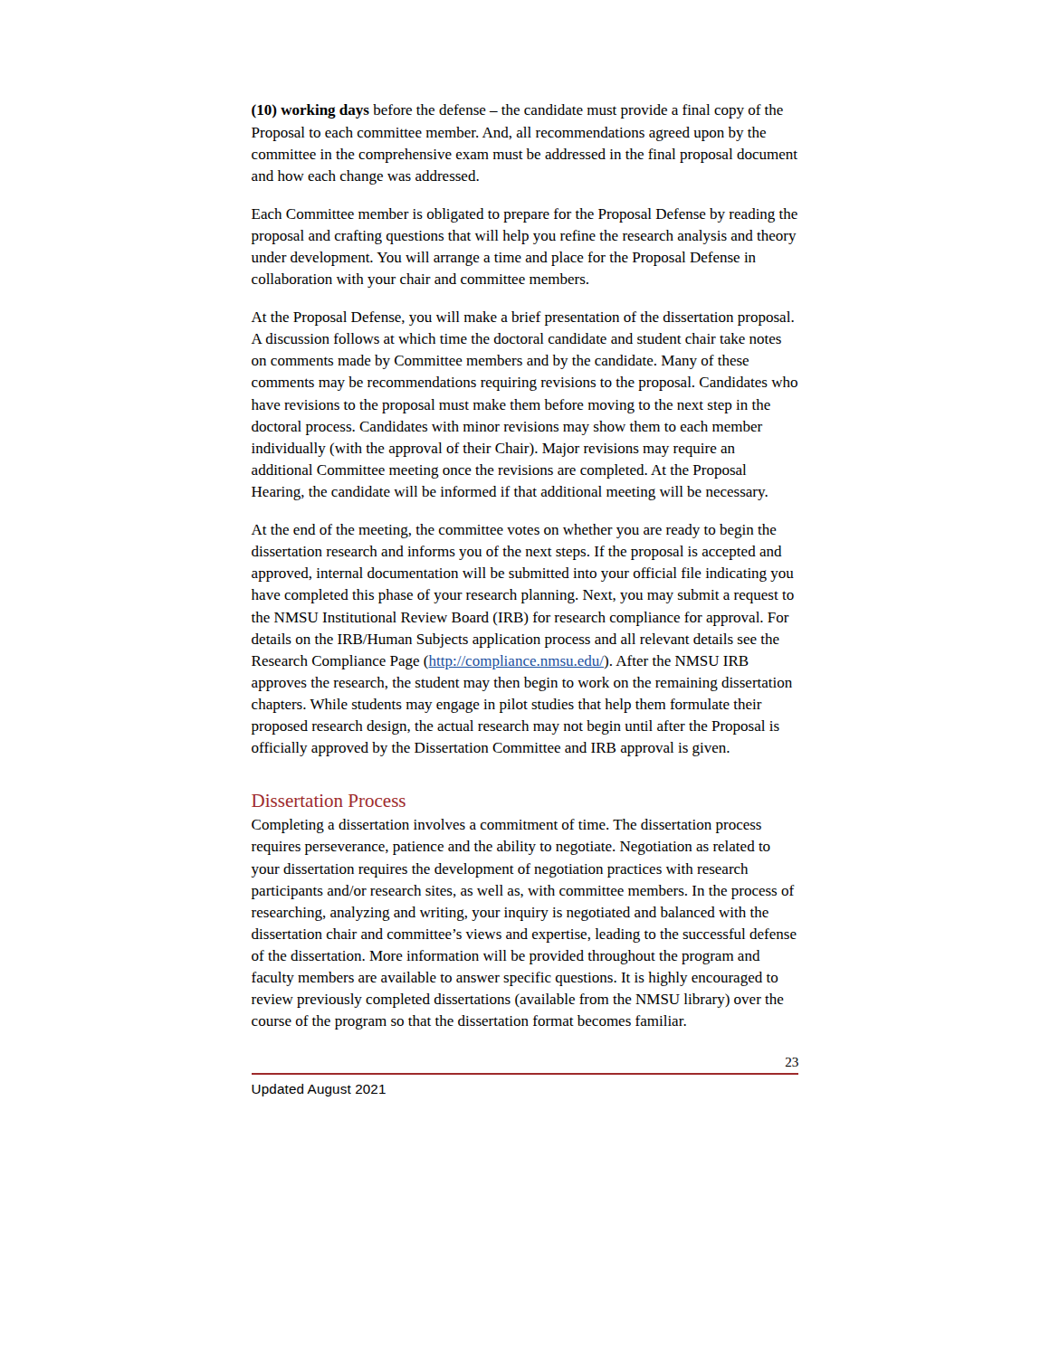(10) working days before the defense – the candidate must provide a final copy of the Proposal to each committee member. And, all recommendations agreed upon by the committee in the comprehensive exam must be addressed in the final proposal document and how each change was addressed.
Each Committee member is obligated to prepare for the Proposal Defense by reading the proposal and crafting questions that will help you refine the research analysis and theory under development. You will arrange a time and place for the Proposal Defense in collaboration with your chair and committee members.
At the Proposal Defense, you will make a brief presentation of the dissertation proposal. A discussion follows at which time the doctoral candidate and student chair take notes on comments made by Committee members and by the candidate. Many of these comments may be recommendations requiring revisions to the proposal. Candidates who have revisions to the proposal must make them before moving to the next step in the doctoral process. Candidates with minor revisions may show them to each member individually (with the approval of their Chair). Major revisions may require an additional Committee meeting once the revisions are completed. At the Proposal Hearing, the candidate will be informed if that additional meeting will be necessary.
At the end of the meeting, the committee votes on whether you are ready to begin the dissertation research and informs you of the next steps. If the proposal is accepted and approved, internal documentation will be submitted into your official file indicating you have completed this phase of your research planning. Next, you may submit a request to the NMSU Institutional Review Board (IRB) for research compliance for approval. For details on the IRB/Human Subjects application process and all relevant details see the Research Compliance Page (http://compliance.nmsu.edu/). After the NMSU IRB approves the research, the student may then begin to work on the remaining dissertation chapters. While students may engage in pilot studies that help them formulate their proposed research design, the actual research may not begin until after the Proposal is officially approved by the Dissertation Committee and IRB approval is given.
Dissertation Process
Completing a dissertation involves a commitment of time. The dissertation process requires perseverance, patience and the ability to negotiate. Negotiation as related to your dissertation requires the development of negotiation practices with research participants and/or research sites, as well as, with committee members. In the process of researching, analyzing and writing, your inquiry is negotiated and balanced with the dissertation chair and committee’s views and expertise, leading to the successful defense of the dissertation. More information will be provided throughout the program and faculty members are available to answer specific questions. It is highly encouraged to review previously completed dissertations (available from the NMSU library) over the course of the program so that the dissertation format becomes familiar.
23
Updated August 2021